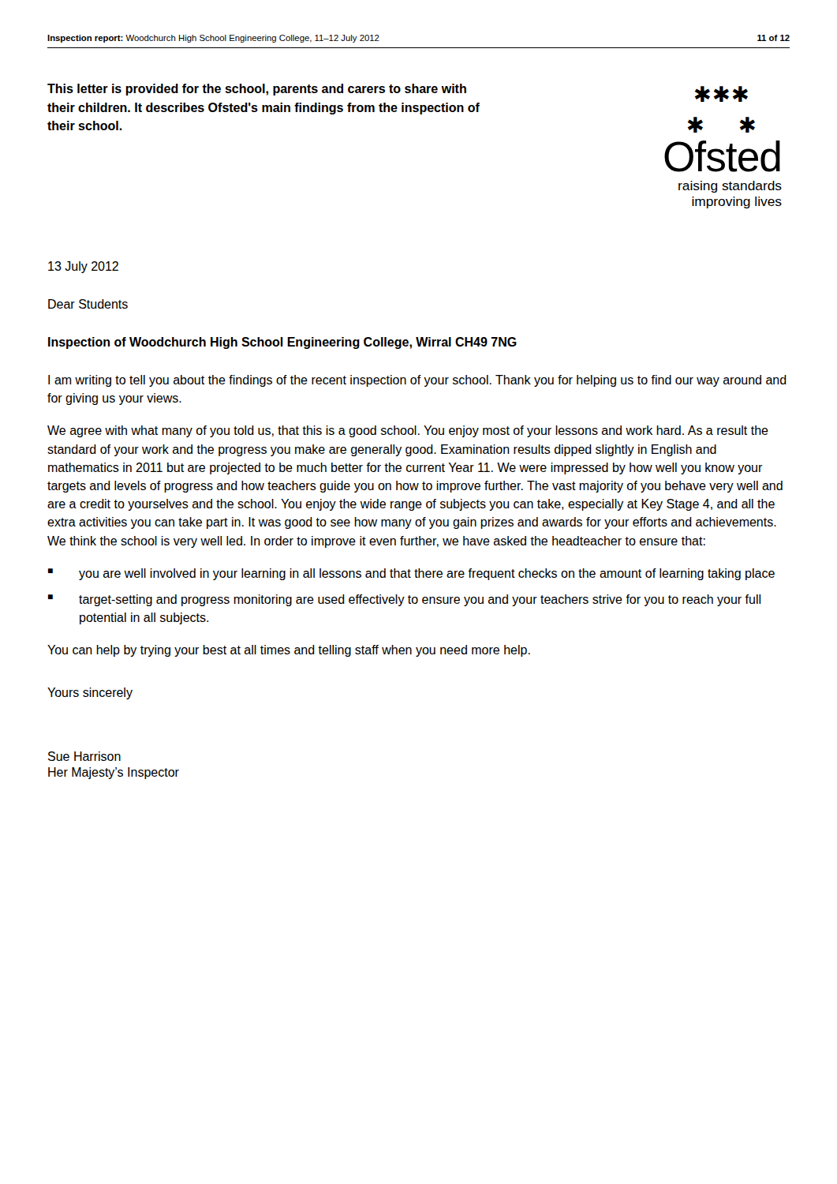Inspection report: Woodchurch High School Engineering College, 11–12 July 2012 11 of 12
This letter is provided for the school, parents and carers to share with their children. It describes Ofsted's main findings from the inspection of their school.
✱✱✱
✱ ✱
Ofsted
raising standards
improving lives
13 July 2012
Dear Students
Inspection of Woodchurch High School Engineering College, Wirral CH49 7NG
I am writing to tell you about the findings of the recent inspection of your school. Thank you for helping us to find our way around and for giving us your views.
We agree with what many of you told us, that this is a good school. You enjoy most of your lessons and work hard. As a result the standard of your work and the progress you make are generally good. Examination results dipped slightly in English and mathematics in 2011 but are projected to be much better for the current Year 11. We were impressed by how well you know your targets and levels of progress and how teachers guide you on how to improve further. The vast majority of you behave very well and are a credit to yourselves and the school. You enjoy the wide range of subjects you can take, especially at Key Stage 4, and all the extra activities you can take part in. It was good to see how many of you gain prizes and awards for your efforts and achievements. We think the school is very well led. In order to improve it even further, we have asked the headteacher to ensure that:
you are well involved in your learning in all lessons and that there are frequent checks on the amount of learning taking place
target-setting and progress monitoring are used effectively to ensure you and your teachers strive for you to reach your full potential in all subjects.
You can help by trying your best at all times and telling staff when you need more help.
Yours sincerely
Sue Harrison
Her Majesty’s Inspector